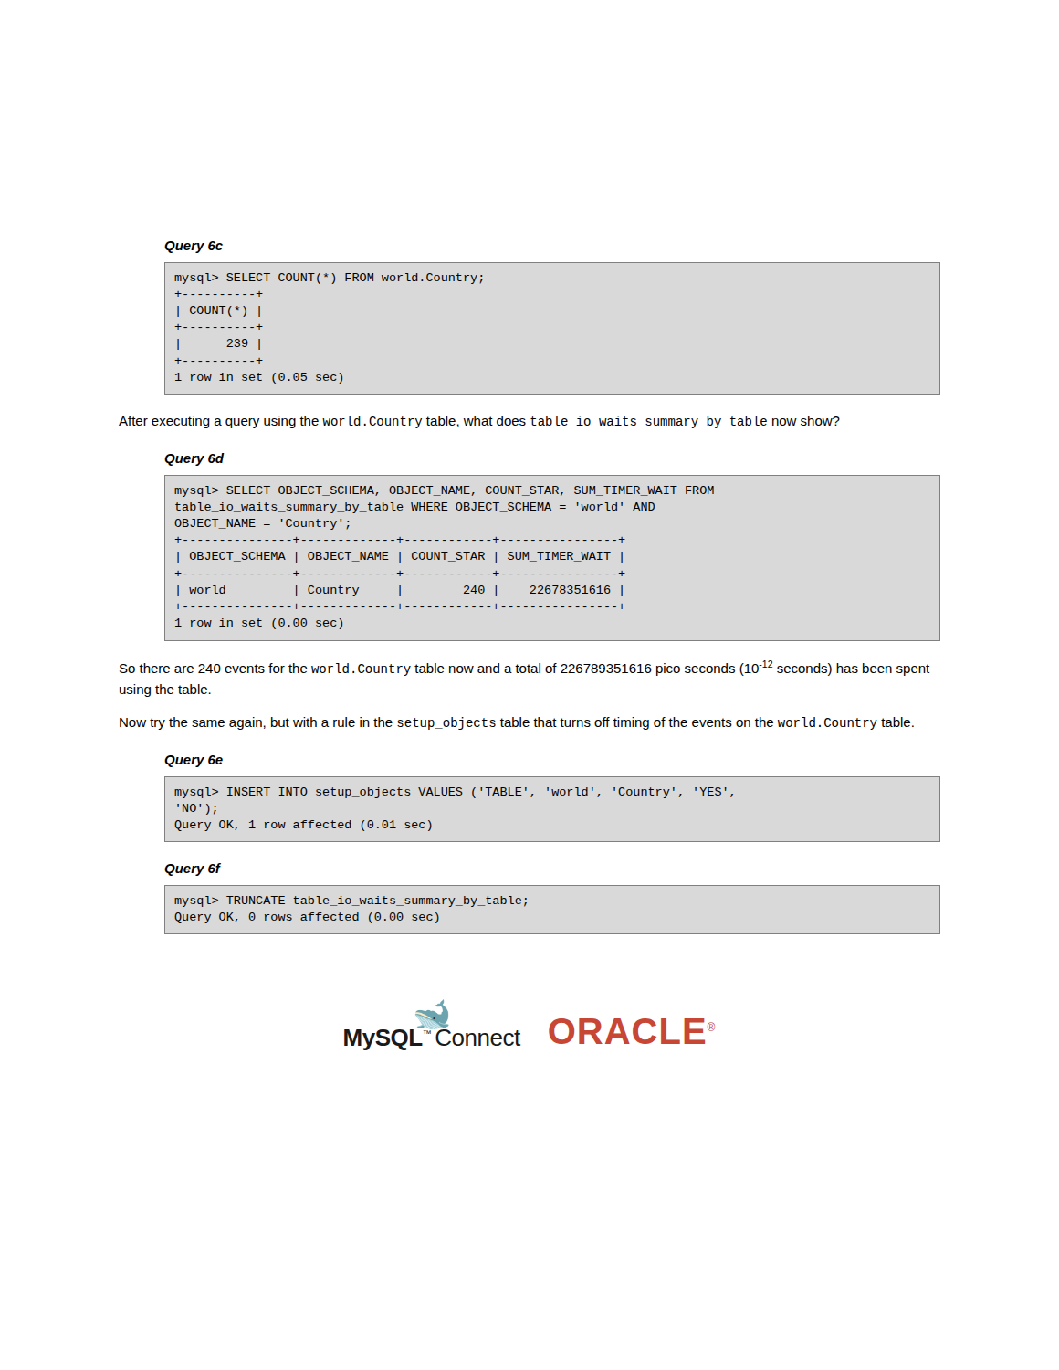Query 6c
mysql> SELECT COUNT(*) FROM world.Country;
+----------+
| COUNT(*) |
+----------+
|      239 |
+----------+
1 row in set (0.05 sec)
After executing a query using the world.Country table, what does table_io_waits_summary_by_table now show?
Query 6d
mysql> SELECT OBJECT_SCHEMA, OBJECT_NAME, COUNT_STAR, SUM_TIMER_WAIT FROM
table_io_waits_summary_by_table WHERE OBJECT_SCHEMA = 'world' AND
OBJECT_NAME = 'Country';
+---------------+-------------+------------+----------------+
| OBJECT_SCHEMA | OBJECT_NAME | COUNT_STAR | SUM_TIMER_WAIT |
+---------------+-------------+------------+----------------+
| world         | Country     |        240 |    22678351616 |
+---------------+-------------+------------+----------------+
1 row in set (0.00 sec)
So there are 240 events for the world.Country table now and a total of 226789351616 pico seconds (10-12 seconds) has been spent using the table.
Now try the same again, but with a rule in the setup_objects table that turns off timing of the events on the world.Country table.
Query 6e
mysql> INSERT INTO setup_objects VALUES ('TABLE', 'world', 'Country', 'YES',
'NO');
Query OK, 1 row affected (0.01 sec)
Query 6f
mysql> TRUNCATE table_io_waits_summary_by_table;
Query OK, 0 rows affected (0.00 sec)
🐋 MySQL™ Connect
ORACLE®